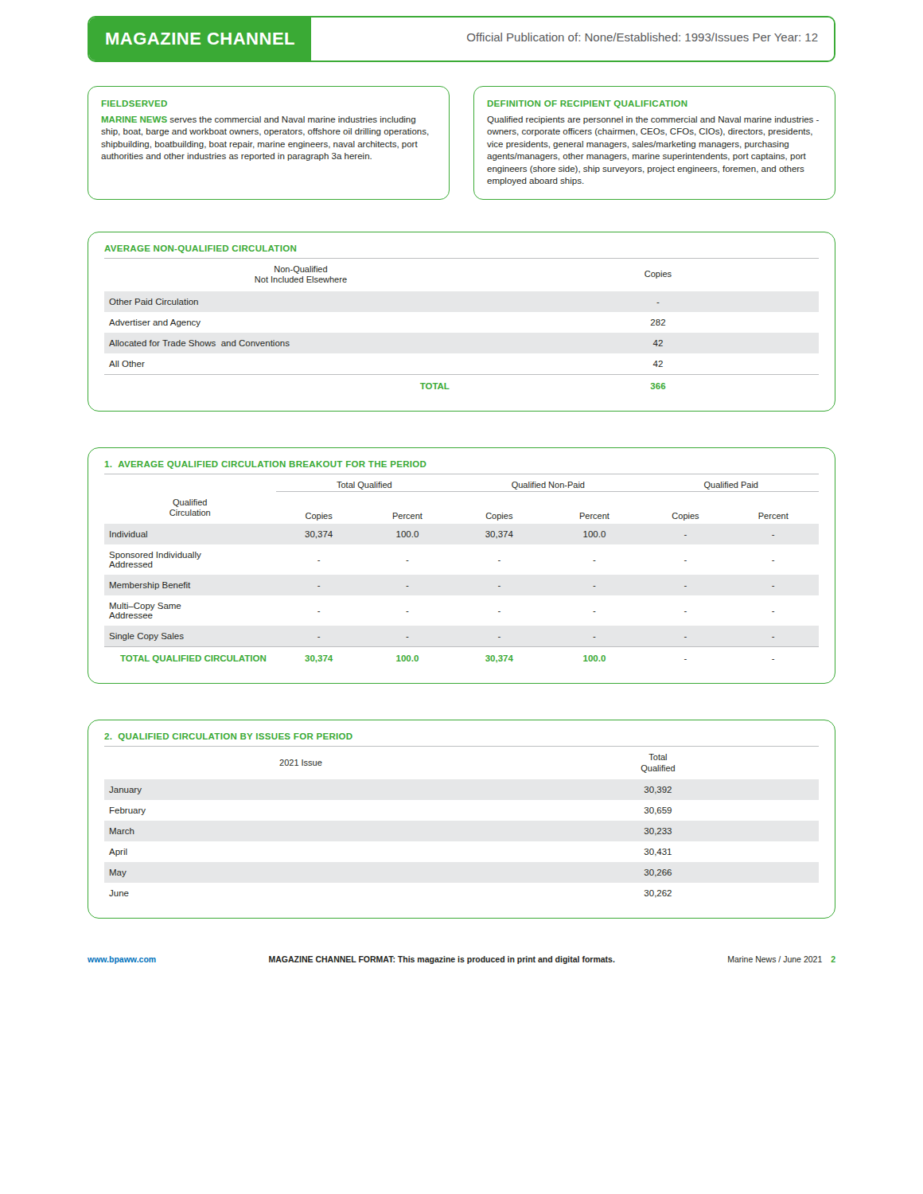MAGAZINE CHANNEL
Official Publication of: None/Established: 1993/Issues Per Year: 12
FIELDSERVED
MARINE NEWS serves the commercial and Naval marine industries including ship, boat, barge and workboat owners, operators, offshore oil drilling operations, shipbuilding, boatbuilding, boat repair, marine engineers, naval architects, port authorities and other industries as reported in paragraph 3a herein.
DEFINITION OF RECIPIENT QUALIFICATION
Qualified recipients are personnel in the commercial and Naval marine industries - owners, corporate officers (chairmen, CEOs, CFOs, CIOs), directors, presidents, vice presidents, general managers, sales/marketing managers, purchasing agents/managers, other managers, marine superintendents, port captains, port engineers (shore side), ship surveyors, project engineers, foremen, and others employed aboard ships.
AVERAGE NON-QUALIFIED CIRCULATION
| Non-Qualified Not Included Elsewhere | Copies |
| Other Paid Circulation | - |
| Advertiser and Agency | 282 |
| Allocated for Trade Shows and Conventions | 42 |
| All Other | 42 |
| TOTAL | 366 |
1. AVERAGE QUALIFIED CIRCULATION BREAKOUT FOR THE PERIOD
| | Total Qualified | Qualified Non-Paid | Qualified Paid |
| Qualified Circulation | Copies | Percent | Copies | Percent | Copies | Percent |
| Individual | 30,374 | 100.0 | 30,374 | 100.0 | - | - |
| Sponsored Individually Addressed | - | - | - | - | - | - |
| Membership Benefit | - | - | - | - | - | - |
| Multi–Copy Same Addressee | - | - | - | - | - | - |
| Single Copy Sales | - | - | - | - | - | - |
| TOTAL QUALIFIED CIRCULATION | 30,374 | 100.0 | 30,374 | 100.0 | - | - |
2. QUALIFIED CIRCULATION BY ISSUES FOR PERIOD
| 2021 Issue | Total Qualified |
| January | 30,392 |
| February | 30,659 |
| March | 30,233 |
| April | 30,431 |
| May | 30,266 |
| June | 30,262 |
www.bpaww.com
MAGAZINE CHANNEL FORMAT: This magazine is produced in print and digital formats.
Marine News / June 2021 2